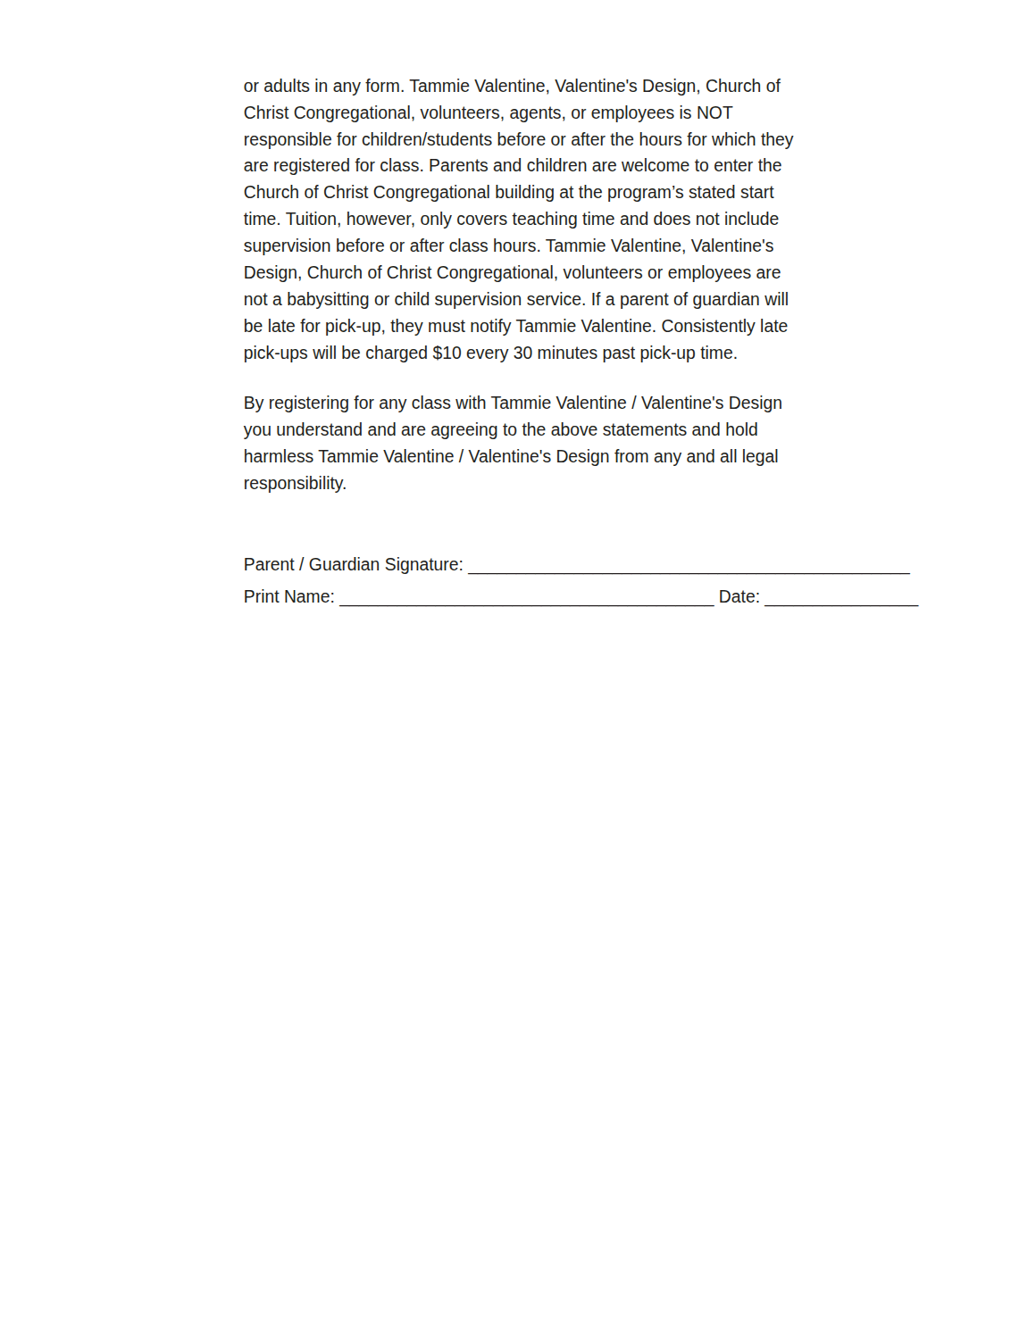or adults in any form. Tammie Valentine, Valentine's Design, Church of Christ Congregational, volunteers, agents, or employees is NOT responsible for children/students before or after the hours for which they are registered for class. Parents and children are welcome to enter the Church of Christ Congregational building at the program’s stated start time. Tuition, however, only covers teaching time and does not include supervision before or after class hours. Tammie Valentine, Valentine's Design, Church of Christ Congregational, volunteers or employees are not a babysitting or child supervision service. If a parent of guardian will be late for pick-up, they must notify Tammie Valentine. Consistently late pick-ups will be charged $10 every 30 minutes past pick-up time.
By registering for any class with Tammie Valentine / Valentine's Design you understand and are agreeing to the above statements and hold harmless Tammie Valentine / Valentine's Design from any and all legal responsibility.
Parent / Guardian Signature: ______________________________________________
Print Name: _______________________________________ Date: ________________